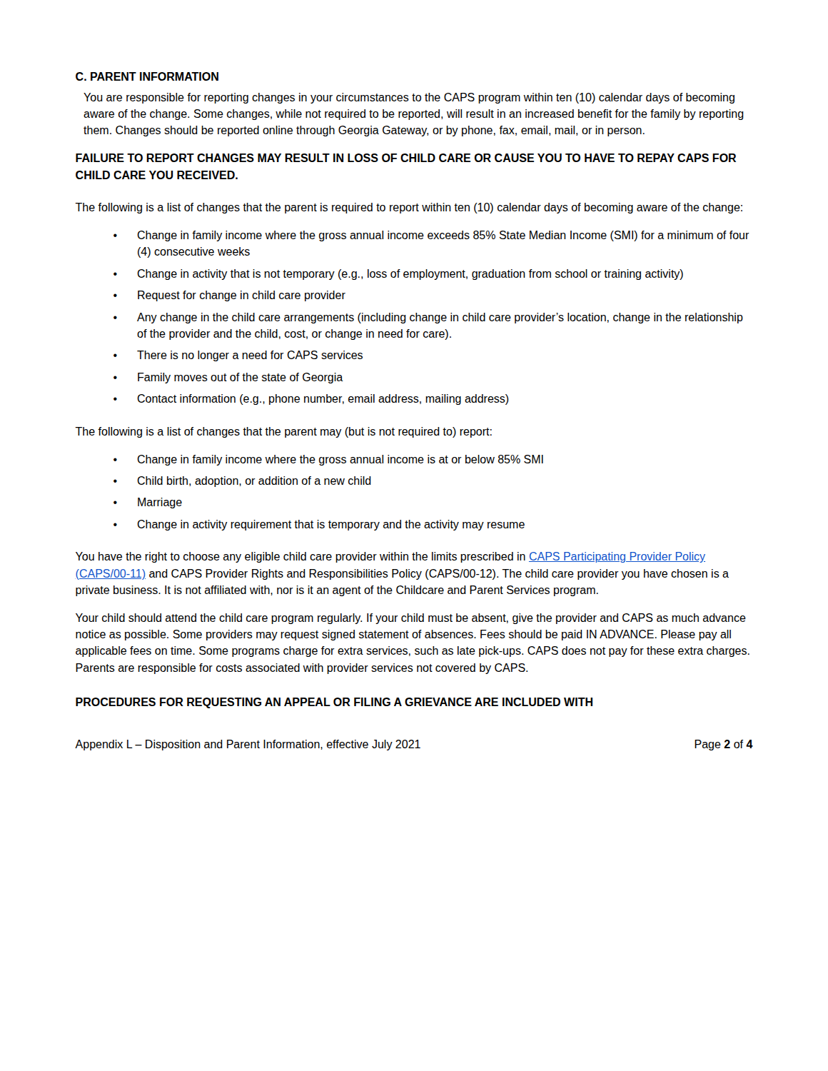C. PARENT INFORMATION
You are responsible for reporting changes in your circumstances to the CAPS program within ten (10) calendar days of becoming aware of the change. Some changes, while not required to be reported, will result in an increased benefit for the family by reporting them. Changes should be reported online through Georgia Gateway, or by phone, fax, email, mail, or in person.
FAILURE TO REPORT CHANGES MAY RESULT IN LOSS OF CHILD CARE OR CAUSE YOU TO HAVE TO REPAY CAPS FOR CHILD CARE YOU RECEIVED.
The following is a list of changes that the parent is required to report within ten (10) calendar days of becoming aware of the change:
Change in family income where the gross annual income exceeds 85% State Median Income (SMI) for a minimum of four (4) consecutive weeks
Change in activity that is not temporary (e.g., loss of employment, graduation from school or training activity)
Request for change in child care provider
Any change in the child care arrangements (including change in child care provider’s location, change in the relationship of the provider and the child, cost, or change in need for care).
There is no longer a need for CAPS services
Family moves out of the state of Georgia
Contact information (e.g., phone number, email address, mailing address)
The following is a list of changes that the parent may (but is not required to) report:
Change in family income where the gross annual income is at or below 85% SMI
Child birth, adoption, or addition of a new child
Marriage
Change in activity requirement that is temporary and the activity may resume
You have the right to choose any eligible child care provider within the limits prescribed in CAPS Participating Provider Policy (CAPS/00-11) and CAPS Provider Rights and Responsibilities Policy (CAPS/00-12). The child care provider you have chosen is a private business. It is not affiliated with, nor is it an agent of the Childcare and Parent Services program.
Your child should attend the child care program regularly. If your child must be absent, give the provider and CAPS as much advance notice as possible. Some providers may request signed statement of absences. Fees should be paid IN ADVANCE. Please pay all applicable fees on time. Some programs charge for extra services, such as late pick-ups. CAPS does not pay for these extra charges. Parents are responsible for costs associated with provider services not covered by CAPS.
PROCEDURES FOR REQUESTING AN APPEAL OR FILING A GRIEVANCE ARE INCLUDED WITH
Appendix L – Disposition and Parent Information, effective July 2021 Page 2 of 4